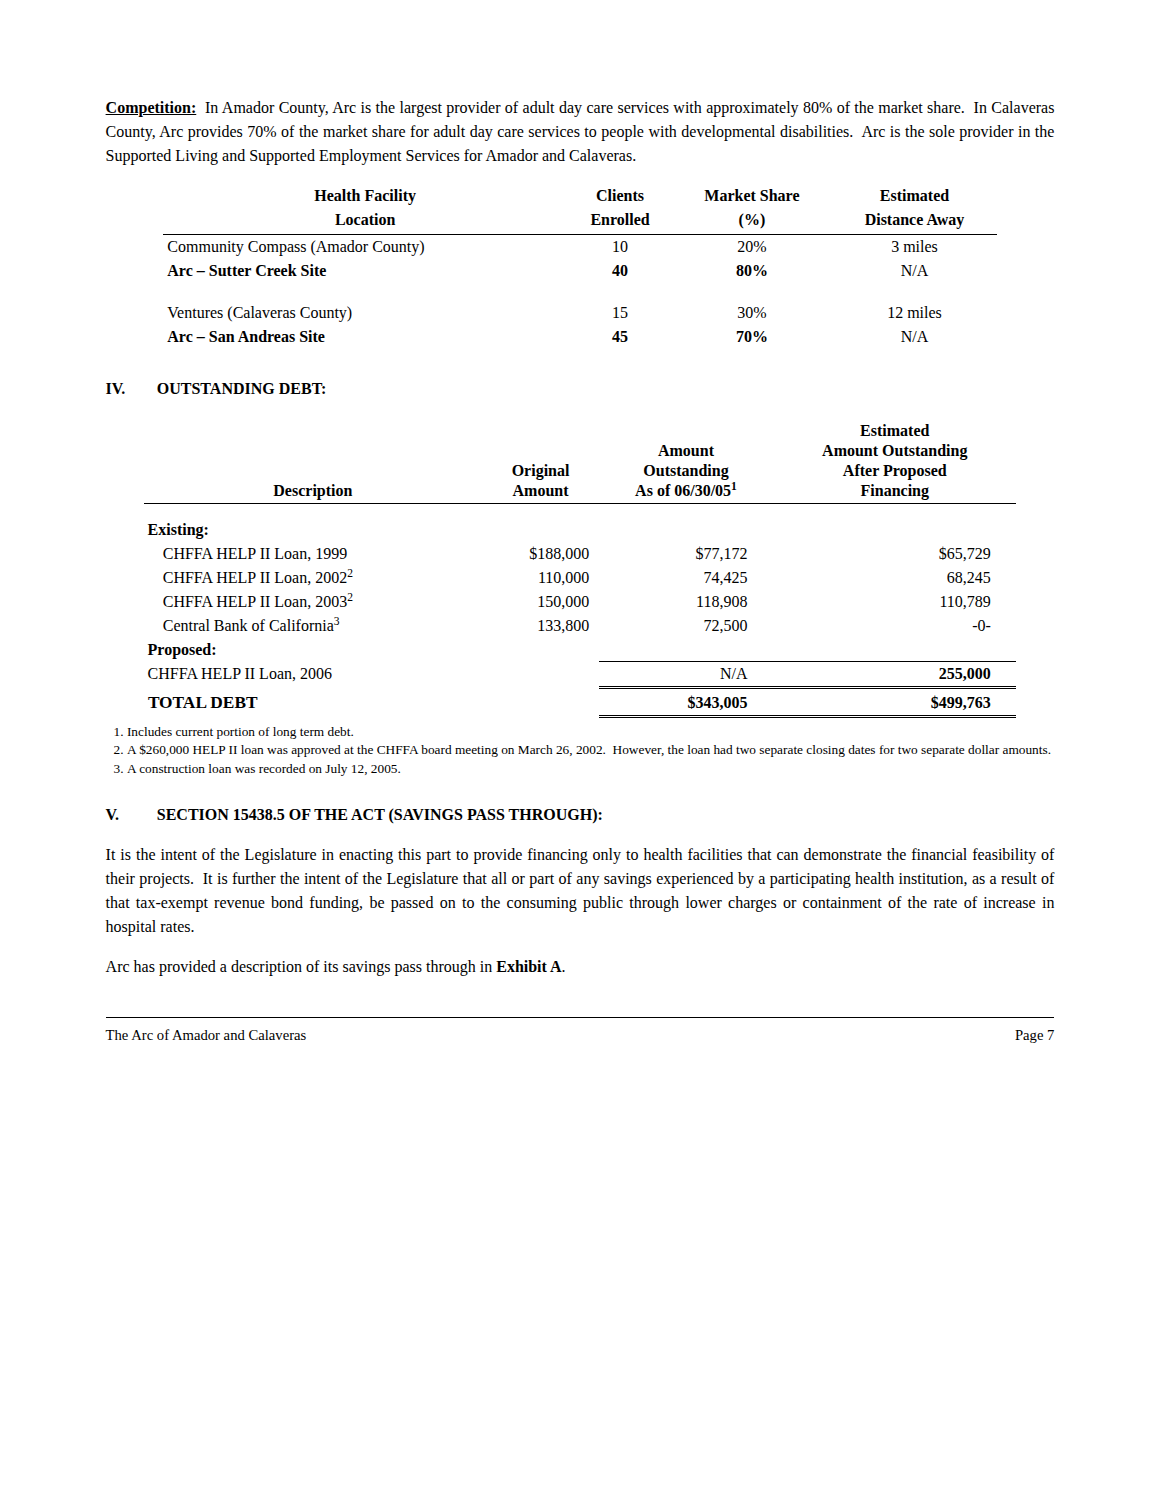Competition: In Amador County, Arc is the largest provider of adult day care services with approximately 80% of the market share. In Calaveras County, Arc provides 70% of the market share for adult day care services to people with developmental disabilities. Arc is the sole provider in the Supported Living and Supported Employment Services for Amador and Calaveras.
| Health Facility | Clients | Market Share | Estimated |
| --- | --- | --- | --- |
| Location | Enrolled | (%) | Distance Away |
| Community Compass (Amador County) | 10 | 20% | 3 miles |
| Arc – Sutter Creek Site | 40 | 80% | N/A |
| Ventures (Calaveras County) | 15 | 30% | 12 miles |
| Arc – San Andreas Site | 45 | 70% | N/A |
IV. OUTSTANDING DEBT:
| | | | Estimated |
| --- | --- | --- | --- |
| | | Amount | Amount Outstanding |
| | Original | Outstanding | After Proposed |
| Description | Amount | As of 06/30/05 1 | Financing |
| Existing: | | | |
| CHFFA HELP II Loan, 1999 | $188,000 | $77,172 | $65,729 |
| CHFFA HELP II Loan, 2002 2 | 110,000 | 74,425 | 68,245 |
| CHFFA HELP II Loan, 2003 2 | 150,000 | 118,908 | 110,789 |
| Central Bank of California 3 | 133,800 | 72,500 | -0- |
| Proposed: | | | |
| CHFFA HELP II Loan, 2006 | | N/A | 255,000 |
| TOTAL DEBT | | $343,005 | $499,763 |
Includes current portion of long term debt.
A $260,000 HELP II loan was approved at the CHFFA board meeting on March 26, 2002. However, the loan had two separate closing dates for two separate dollar amounts.
A construction loan was recorded on July 12, 2005.
V. SECTION 15438.5 OF THE ACT (Savings Pass Through):
It is the intent of the Legislature in enacting this part to provide financing only to health facilities that can demonstrate the financial feasibility of their projects. It is further the intent of the Legislature that all or part of any savings experienced by a participating health institution, as a result of that tax-exempt revenue bond funding, be passed on to the consuming public through lower charges or containment of the rate of increase in hospital rates.
Arc has provided a description of its savings pass through in Exhibit A.
The Arc of Amador and Calaveras Page 7